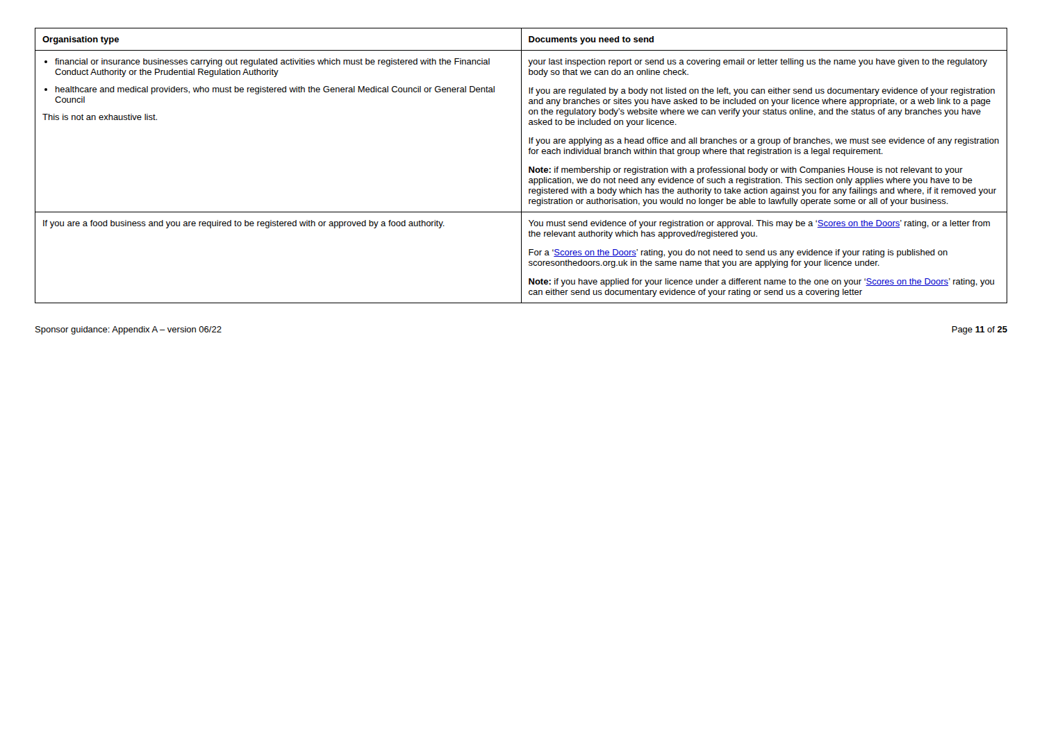| Organisation type | Documents you need to send |
| --- | --- |
| financial or insurance businesses carrying out regulated activities which must be registered with the Financial Conduct Authority or the Prudential Regulation Authority healthcare and medical providers, who must be registered with the General Medical Council or General Dental Council This is not an exhaustive list. | your last inspection report or send us a covering email or letter telling us the name you have given to the regulatory body so that we can do an online check. If you are regulated by a body not listed on the left, you can either send us documentary evidence of your registration and any branches or sites you have asked to be included on your licence where appropriate, or a web link to a page on the regulatory body’s website where we can verify your status online, and the status of any branches you have asked to be included on your licence. If you are applying as a head office and all branches or a group of branches, we must see evidence of any registration for each individual branch within that group where that registration is a legal requirement. Note: if membership or registration with a professional body or with Companies House is not relevant to your application, we do not need any evidence of such a registration. This section only applies where you have to be registered with a body which has the authority to take action against you for any failings and where, if it removed your registration or authorisation, you would no longer be able to lawfully operate some or all of your business. |
| If you are a food business and you are required to be registered with or approved by a food authority. | You must send evidence of your registration or approval. This may be a ‘ Scores on the Doors ’ rating, or a letter from the relevant authority which has approved/registered you. For a ‘ Scores on the Doors ’ rating, you do not need to send us any evidence if your rating is published on scoresonthedoors.org.uk in the same name that you are applying for your licence under. Note: if you have applied for your licence under a different name to the one on your ‘ Scores on the Doors ’ rating, you can either send us documentary evidence of your rating or send us a covering letter |
Sponsor guidance: Appendix A – version 06/22
Page 11 of 25